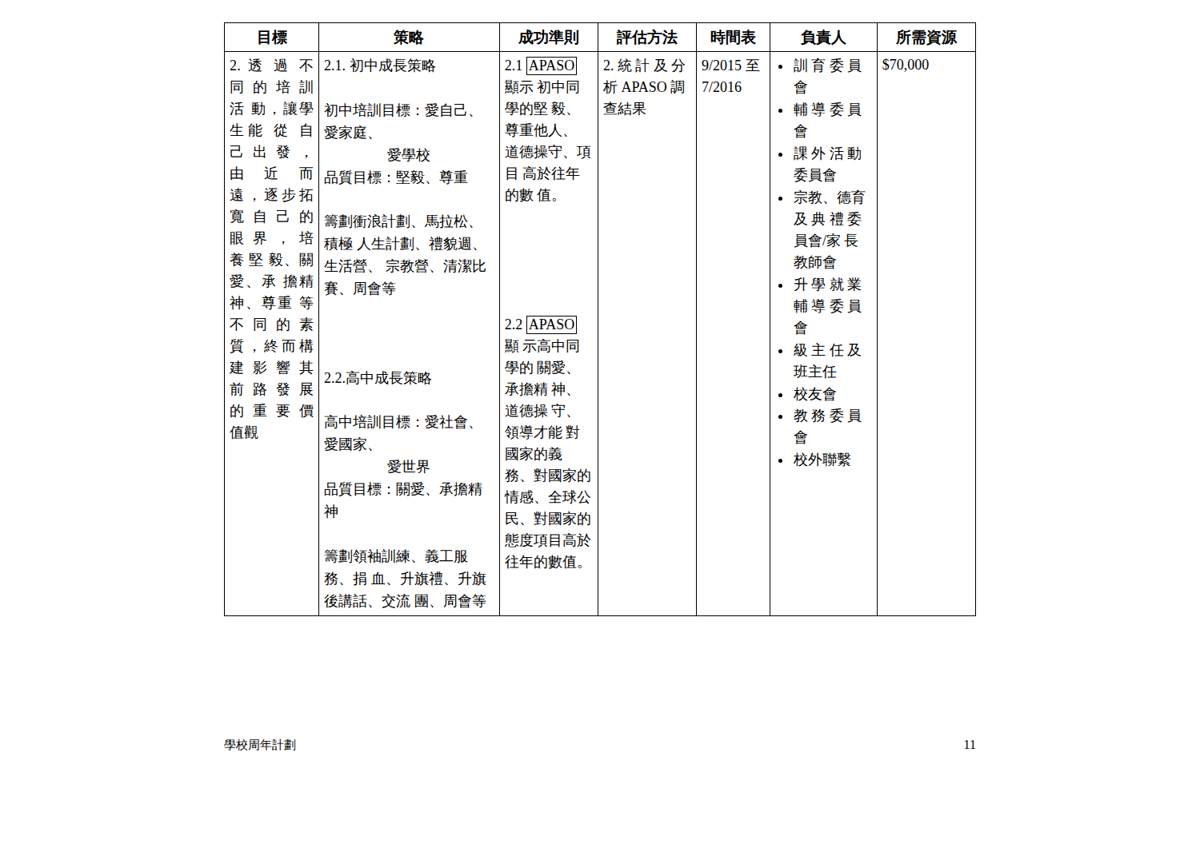| 目標 | 策略 | 成功準則 | 評估方法 | 時間表 | 負責人 | 所需資源 |
| --- | --- | --- | --- | --- | --- | --- |
| 2. 透 過 不 同 的 培 訓 活 動，讓學生能 從 自 己 出 發 ， 由 近 而 遠，逐步拓寬 自 己 的 眼 界 ， 培 養 堅 毅、關愛、承 擔精神、尊重 等 不 同 的 素 質，終而構建 影 響 其 前 路 發 展 的 重 要 價值觀 | 2.1. 初中成長策略 初中培訓目標：愛自己、愛家庭、 愛學校 品質目標：堅毅、尊重 籌劃衝浪計劃、馬拉松、積極 人生計劃、禮貌週、生活營、 宗教營、清潔比賽、周會等 2.2.高中成長策略 高中培訓目標：愛社會、愛國家、 愛世界 品質目標：關愛、承擔精神 籌劃領袖訓練、義工服務、捐 血、升旗禮、升旗後講話、交流 團、周會等 | 2.1 APASO 顯示 初中同學的堅 毅、尊重他人、 道德操守、項目 高於往年的數 值。 2.2 APASO 顯 示高中同學的 關愛、承擔精 神、道德操 守、領導才能 對國家的義 務、對國家的 情感、全球公 民、對國家的 態度項目高於 往年的數值。 | 2. 統 計 及 分 析 APASO 調查結果 | 9/2015 至 7/2016 | 訓 育 委 員 會 輔 導 委 員 會 課 外 活 動 委員會 宗教、德育 及 典 禮 委 員會/家 長 教師會 升 學 就 業 輔 導 委 員 會 級 主 任 及 班主任 校友會 教 務 委 員 會 校外聯繫 | $70,000 |
學校周年計劃
11